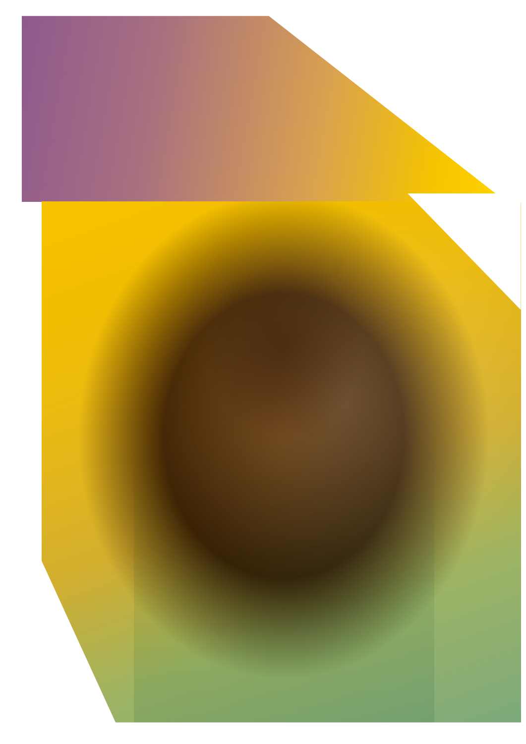Portrait photograph with diagonal colour overlay